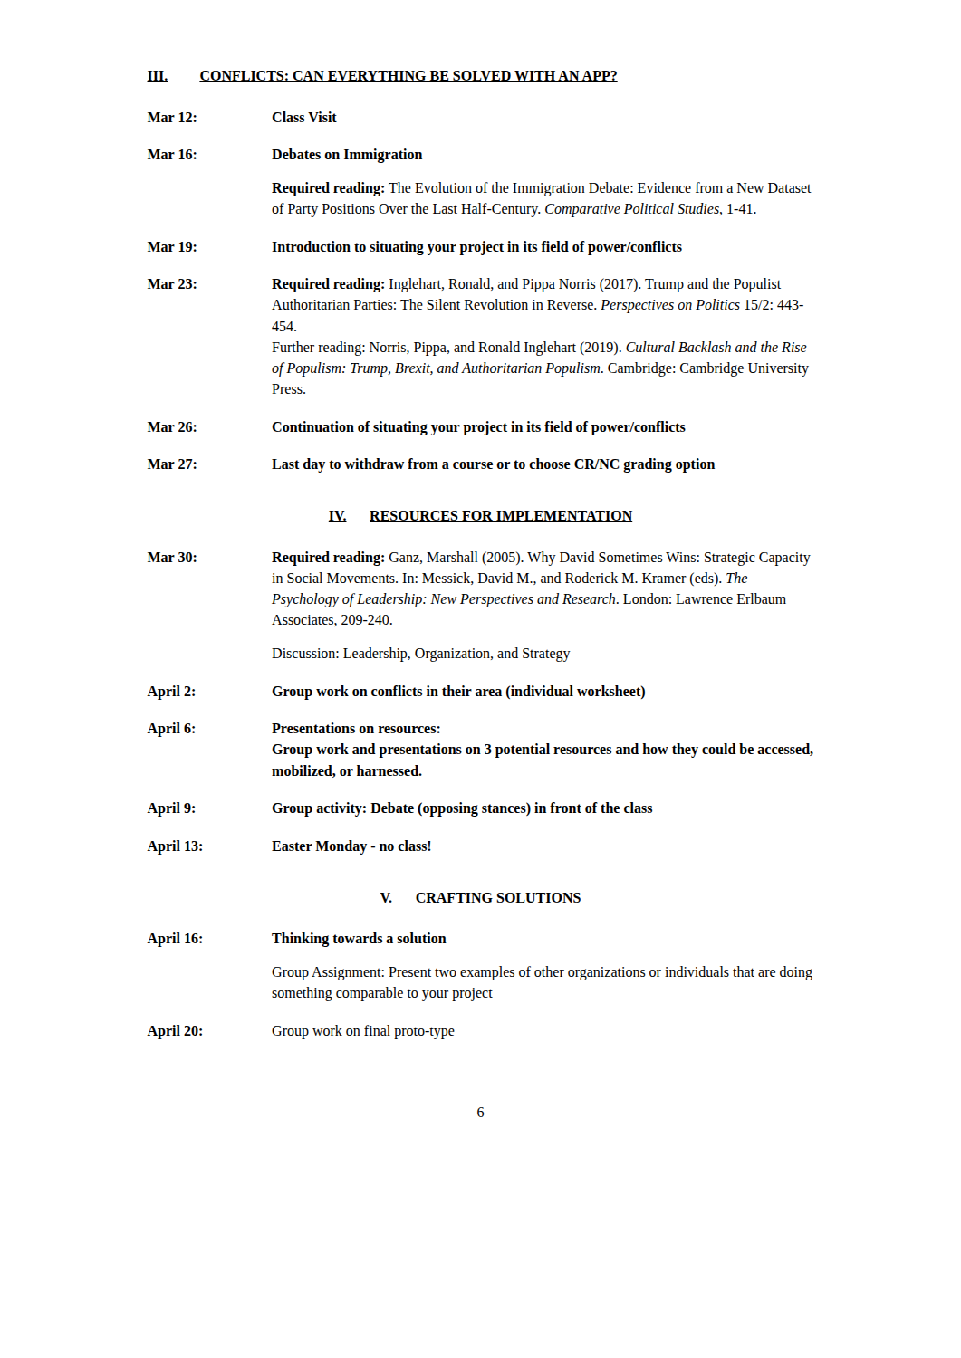III. Conflicts: Can Everything Be Solved With an App?
Mar 12:
Class Visit
Mar 16:
Debates on Immigration
Required reading: The Evolution of the Immigration Debate: Evidence from a New Dataset of Party Positions Over the Last Half-Century. Comparative Political Studies, 1-41.
Mar 19:
Introduction to situating your project in its field of power/conflicts
Mar 23:
Required reading: Inglehart, Ronald, and Pippa Norris (2017). Trump and the Populist Authoritarian Parties: The Silent Revolution in Reverse. Perspectives on Politics 15/2: 443-454.
Further reading: Norris, Pippa, and Ronald Inglehart (2019). Cultural Backlash and the Rise of Populism: Trump, Brexit, and Authoritarian Populism. Cambridge: Cambridge University Press.
Mar 26:
Continuation of situating your project in its field of power/conflicts
Mar 27:
Last day to withdraw from a course or to choose CR/NC grading option
IV. Resources for Implementation
Mar 30:
Required reading: Ganz, Marshall (2005). Why David Sometimes Wins: Strategic Capacity in Social Movements. In: Messick, David M., and Roderick M. Kramer (eds). The Psychology of Leadership: New Perspectives and Research. London: Lawrence Erlbaum Associates, 209-240.
Discussion: Leadership, Organization, and Strategy
April 2:
Group work on conflicts in their area (individual worksheet)
April 6:
Presentations on resources:
Group work and presentations on 3 potential resources and how they could be accessed, mobilized, or harnessed.
April 9:
Group activity: Debate (opposing stances) in front of the class
April 13:
Easter Monday - no class!
V. Crafting Solutions
April 16:
Thinking towards a solution
Group Assignment: Present two examples of other organizations or individuals that are doing something comparable to your project
April 20:
Group work on final proto-type
6